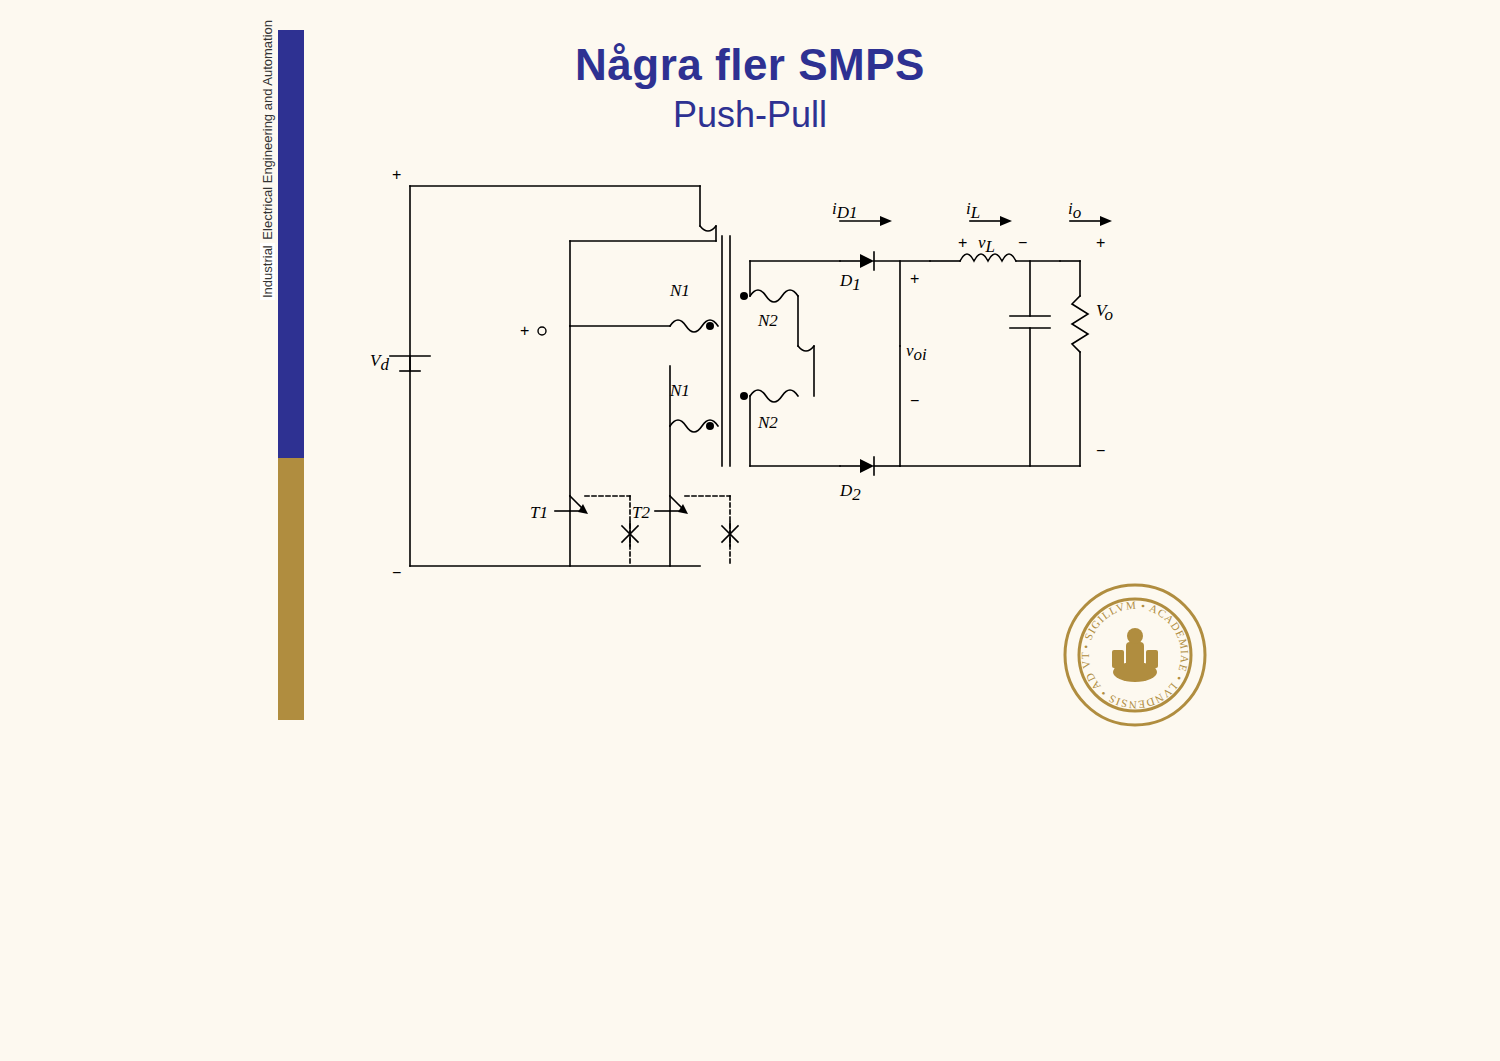Industrial Electrical Engineering and Automation
Några fler SMPS
Push-Pull
+ − Vd + N1 N1 N2 N2 D1 D2 iD1 iL io + voi − + vL − + Vo − T1 T2
• SIGILLVM • ACADEMIAE • LVNDENSIS • AD VT RVMQVE •